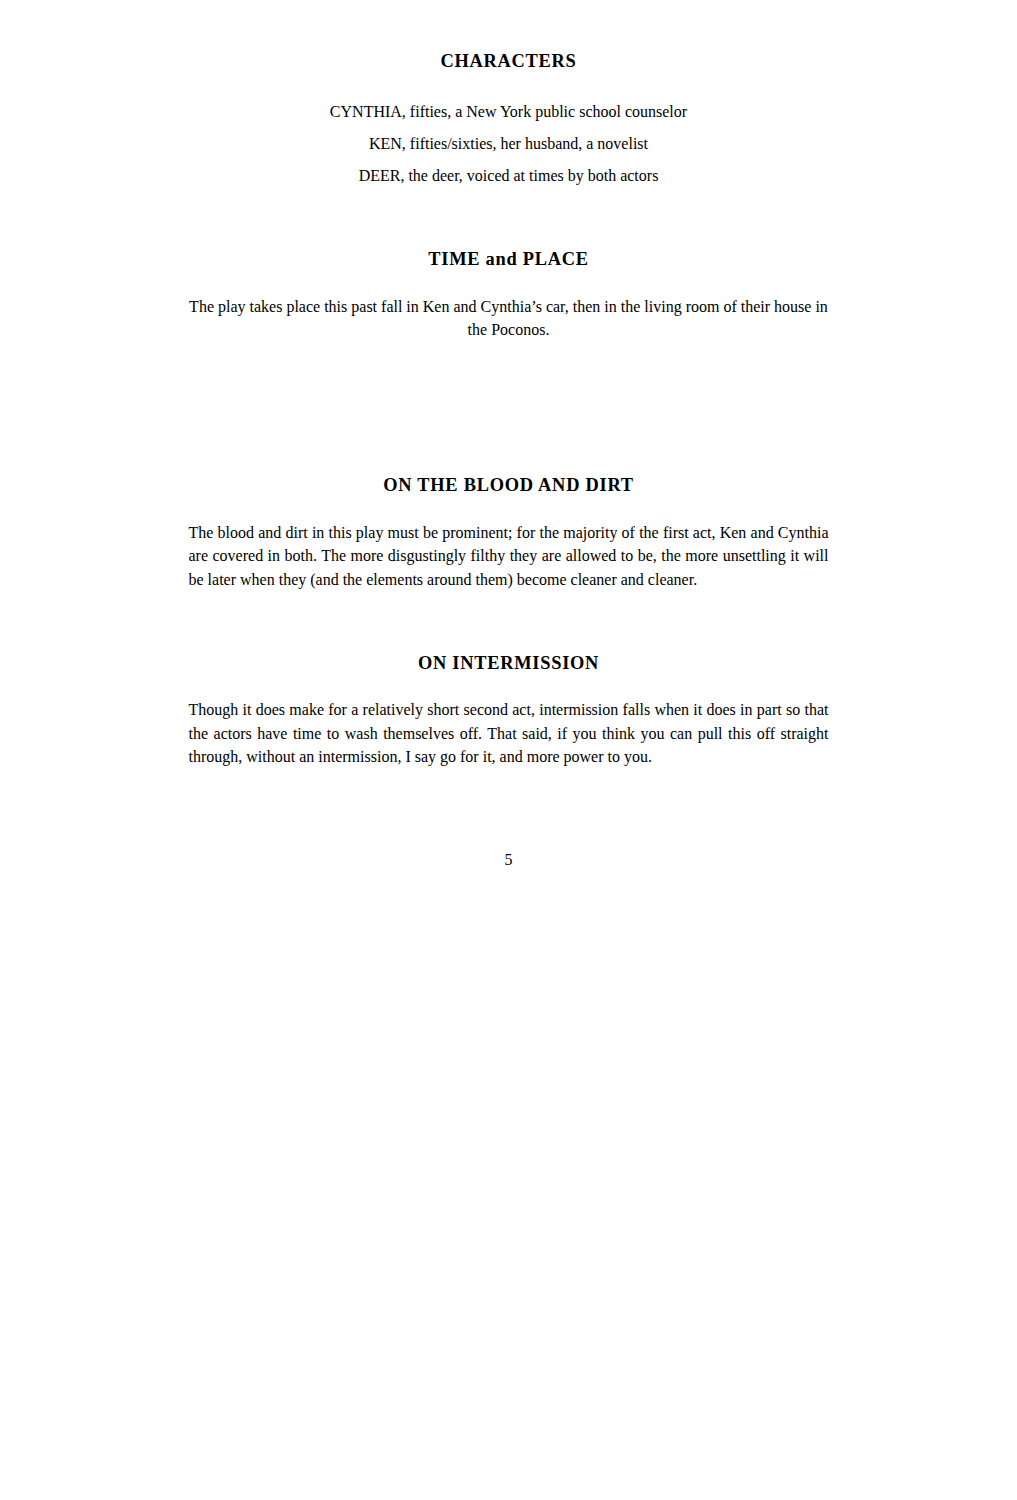CHARACTERS
CYNTHIA, fifties, a New York public school counselor
KEN, fifties/sixties, her husband, a novelist
DEER, the deer, voiced at times by both actors
TIME and PLACE
The play takes place this past fall in Ken and Cynthia’s car, then in the living room of their house in the Poconos.
ON THE BLOOD AND DIRT
The blood and dirt in this play must be prominent; for the majority of the first act, Ken and Cynthia are covered in both. The more disgustingly filthy they are allowed to be, the more unsettling it will be later when they (and the elements around them) become cleaner and cleaner.
ON INTERMISSION
Though it does make for a relatively short second act, intermission falls when it does in part so that the actors have time to wash themselves off. That said, if you think you can pull this off straight through, without an intermission, I say go for it, and more power to you.
5